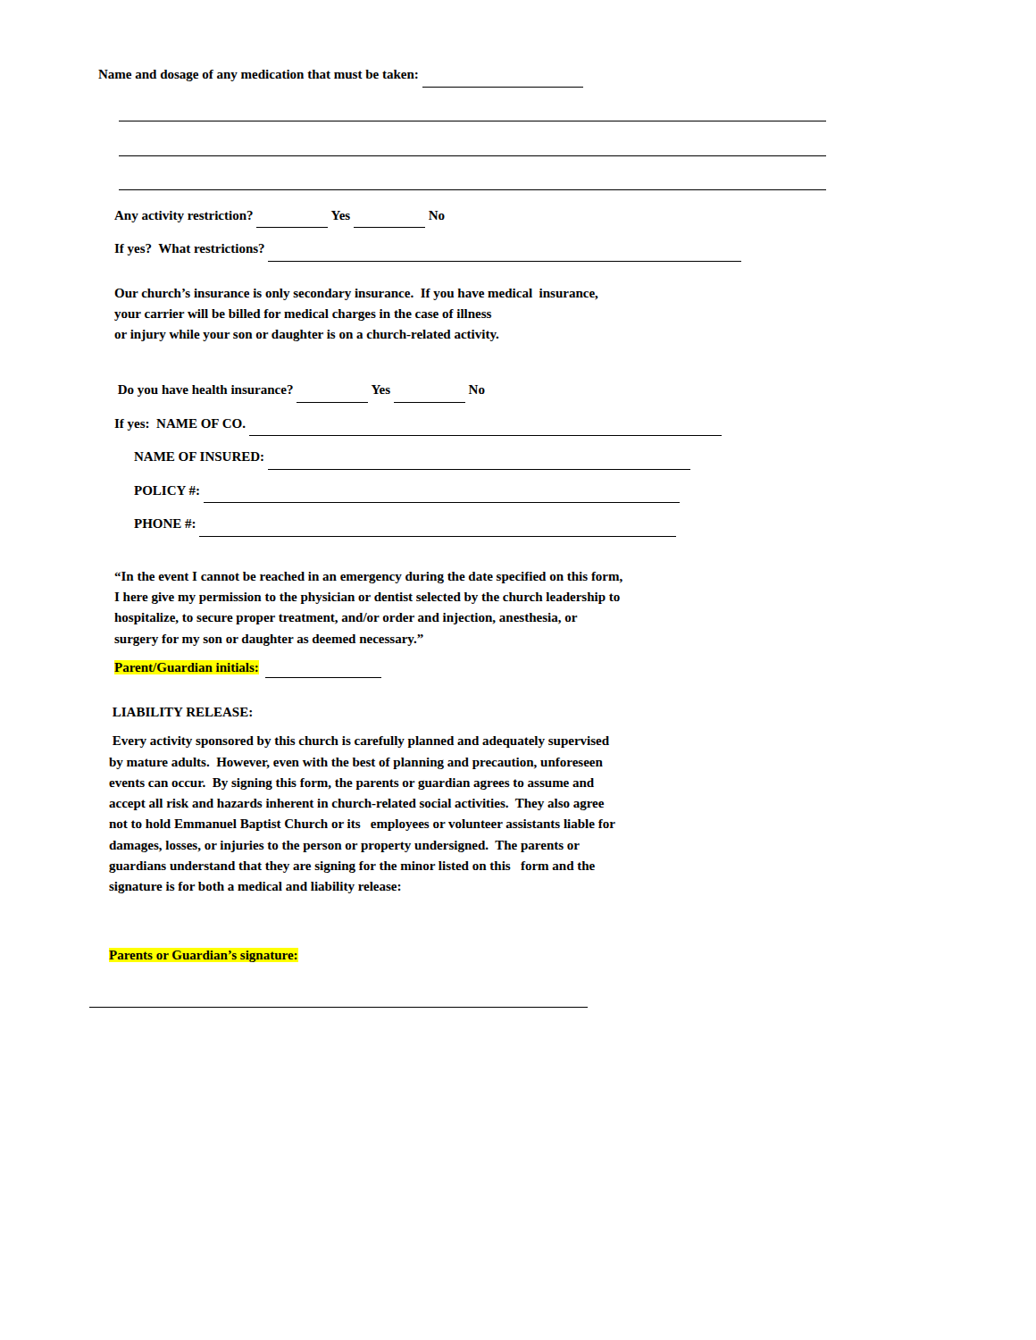Name and dosage of any medication that must be taken:
Any activity restriction? Yes No
If yes? What restrictions?
Our church’s insurance is only secondary insurance. If you have medical insurance,
your carrier will be billed for medical charges in the case of illness
or injury while your son or daughter is on a church-related activity.
Do you have health insurance? Yes No
If yes: NAME OF CO.
NAME OF INSURED:
POLICY #:
PHONE #:
“In the event I cannot be reached in an emergency during the date specified on this form,
I here give my permission to the physician or dentist selected by the church leadership to
hospitalize, to secure proper treatment, and/or order and injection, anesthesia, or
surgery for my son or daughter as deemed necessary.”
Parent/Guardian initials:
LIABILITY RELEASE:
Every activity sponsored by this church is carefully planned and adequately supervised
by mature adults. However, even with the best of planning and precaution, unforeseen
events can occur. By signing this form, the parents or guardian agrees to assume and
accept all risk and hazards inherent in church-related social activities. They also agree
not to hold Emmanuel Baptist Church or its employees or volunteer assistants liable for
damages, losses, or injuries to the person or property undersigned. The parents or
guardians understand that they are signing for the minor listed on this form and the
signature is for both a medical and liability release:
Parents or Guardian’s signature: